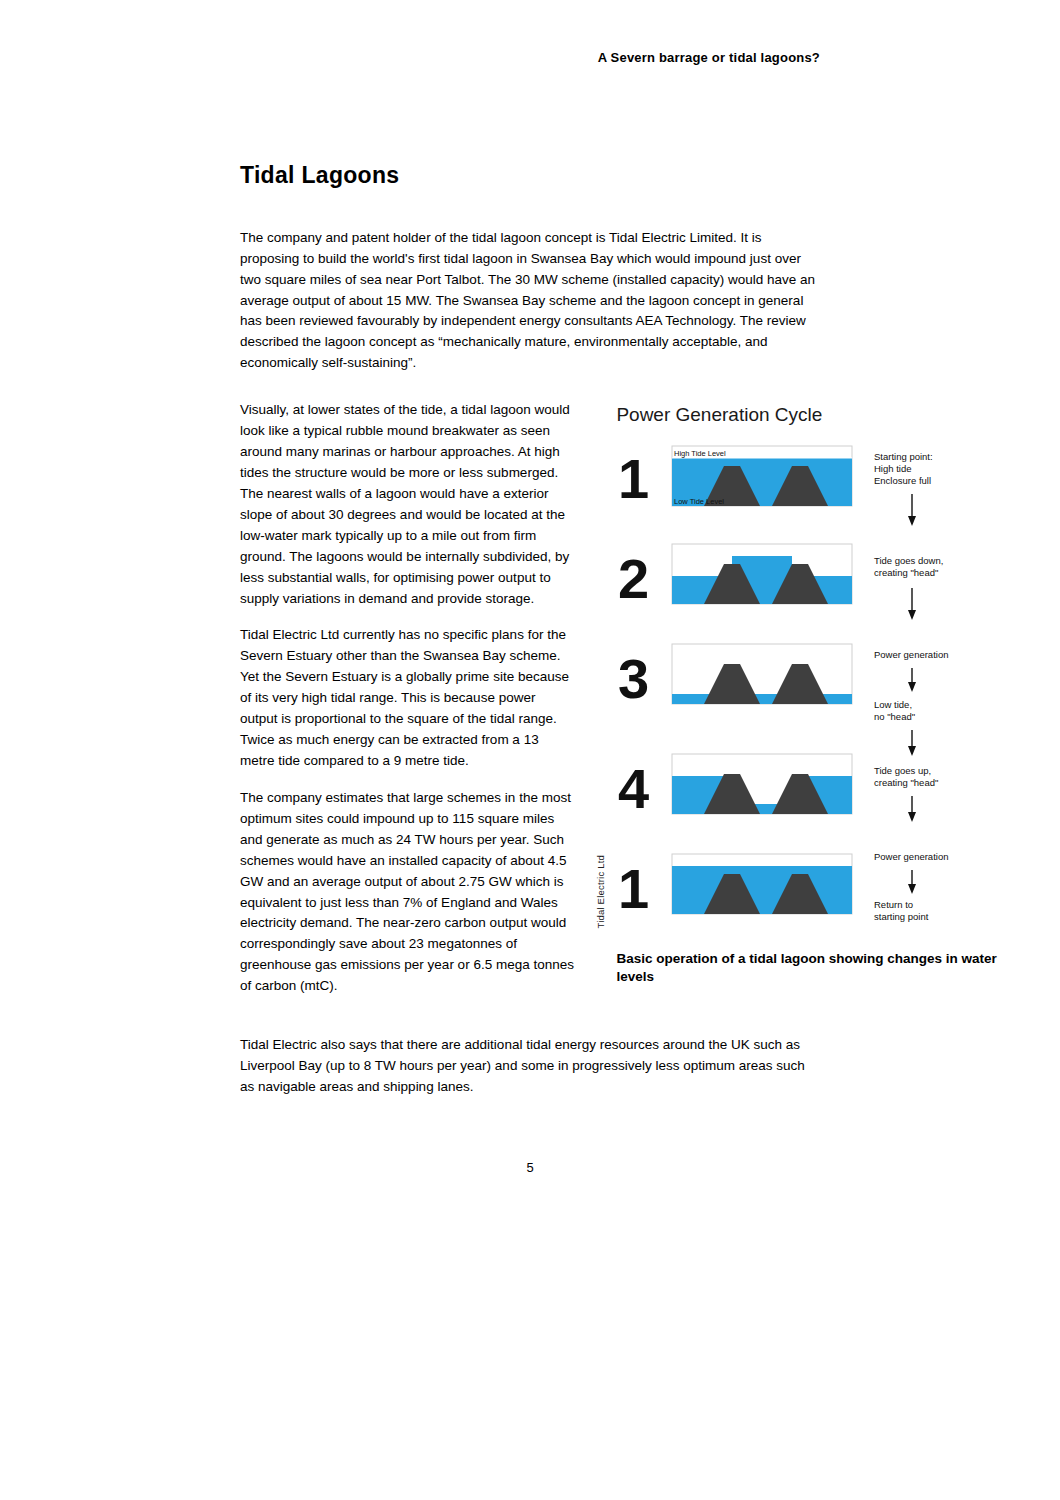A Severn barrage or tidal lagoons?
Tidal Lagoons
The company and patent holder of the tidal lagoon concept is Tidal Electric Limited. It is proposing to build the world's first tidal lagoon in Swansea Bay which would impound just over two square miles of sea near Port Talbot. The 30 MW scheme (installed capacity) would have an average output of about 15 MW. The Swansea Bay scheme and the lagoon concept in general has been reviewed favourably by independent energy consultants AEA Technology. The review described the lagoon concept as “mechanically mature, environmentally acceptable, and economically self-sustaining”.
Visually, at lower states of the tide, a tidal lagoon would look like a typical rubble mound breakwater as seen around many marinas or harbour approaches. At high tides the structure would be more or less submerged. The nearest walls of a lagoon would have a exterior slope of about 30 degrees and would be located at the low-water mark typically up to a mile out from firm ground. The lagoons would be internally subdivided, by less substantial walls, for optimising power output to supply variations in demand and provide storage.
Tidal Electric Ltd currently has no specific plans for the Severn Estuary other than the Swansea Bay scheme. Yet the Severn Estuary is a globally prime site because of its very high tidal range. This is because power output is proportional to the square of the tidal range. Twice as much energy can be extracted from a 13 metre tide compared to a 9 metre tide.
The company estimates that large schemes in the most optimum sites could impound up to 115 square miles and generate as much as 24 TW hours per year. Such schemes would have an installed capacity of about 4.5 GW and an average output of about 2.75 GW which is equivalent to just less than 7% of England and Wales electricity demand. The near-zero carbon output would correspondingly save about 23 megatonnes of greenhouse gas emissions per year or 6.5 mega tonnes of carbon (mtC).
Tidal Electric Ltd
Power Generation Cycle
1 High Tide Level Low Tide Level Starting point: High tide Enclosure full 2 Tide goes down, creating "head" 3 Power generation Low tide, no "head" 4 Tide goes up, creating "head" 1 Power generation Return to starting point
Basic operation of a tidal lagoon showing changes in water levels
Tidal Electric also says that there are additional tidal energy resources around the UK such as Liverpool Bay (up to 8 TW hours per year) and some in progressively less optimum areas such as navigable areas and shipping lanes.
5